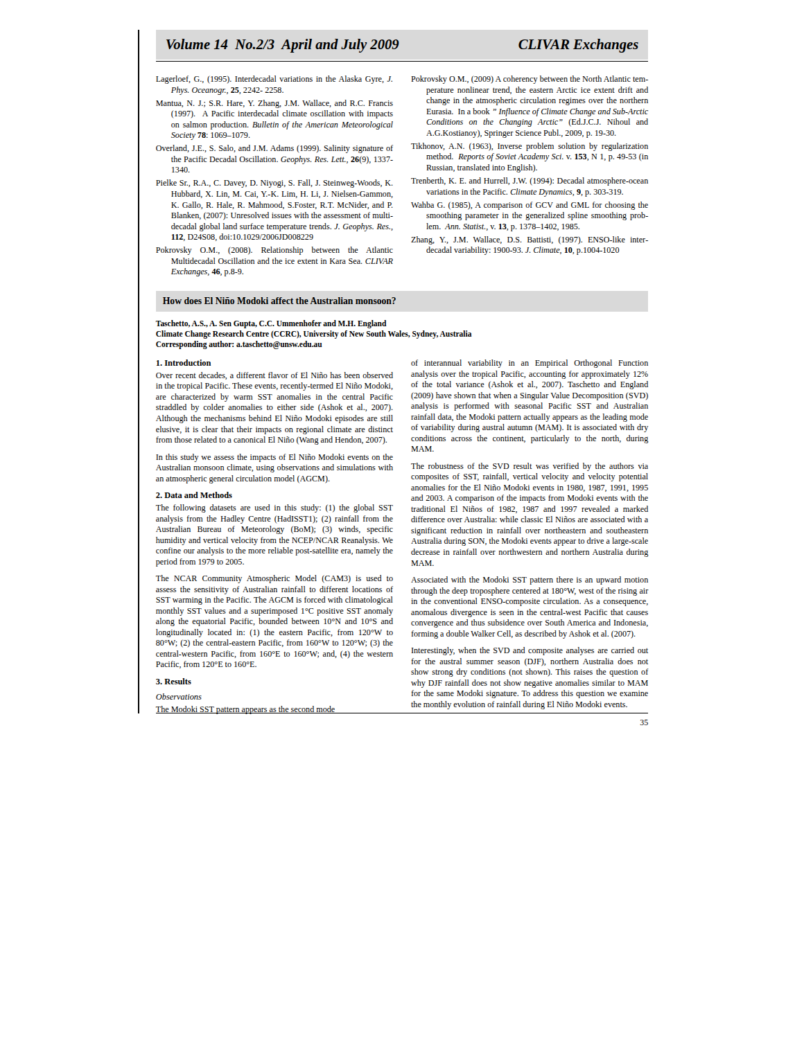Volume 14 No.2/3 April and July 2009 CLIVAR Exchanges
Lagerloef, G., (1995). Interdecadal variations in the Alaska Gyre, J. Phys. Oceanogr., 25, 2242- 2258.
Mantua, N. J.; S.R. Hare, Y. Zhang, J.M. Wallace, and R.C. Francis (1997). A Pacific interdecadal climate oscillation with impacts on salmon production. Bulletin of the American Meteorological Society 78: 1069–1079.
Overland, J.E., S. Salo, and J.M. Adams (1999). Salinity signature of the Pacific Decadal Oscillation. Geophys. Res. Lett., 26(9), 1337-1340.
Pielke Sr., R.A., C. Davey, D. Niyogi, S. Fall, J. Steinweg-Woods, K. Hubbard, X. Lin, M. Cai, Y.-K. Lim, H. Li, J. Nielsen-Gammon, K. Gallo, R. Hale, R. Mahmood, S.Foster, R.T. McNider, and P. Blanken, (2007): Unresolved issues with the assessment of multi-decadal global land surface temperature trends. J. Geophys. Res., 112, D24S08, doi:10.1029/2006JD008229
Pokrovsky O.M., (2008). Relationship between the Atlantic Multidecadal Oscillation and the ice extent in Kara Sea. CLIVAR Exchanges, 46, p.8-9.
Pokrovsky O.M., (2009) A coherency between the North Atlantic temperature nonlinear trend, the eastern Arctic ice extent drift and change in the atmospheric circulation regimes over the northern Eurasia. In a book ” Influence of Climate Change and Sub-Arctic Conditions on the Changing Arctic” (Ed.J.C.J. Nihoul and A.G.Kostianoy), Springer Science Publ., 2009, p. 19-30.
Tikhonov, A.N. (1963), Inverse problem solution by regularization method. Reports of Soviet Academy Sci. v. 153, N 1, p. 49-53 (in Russian, translated into English).
Trenberth, K. E. and Hurrell, J.W. (1994): Decadal atmosphere-ocean variations in the Pacific. Climate Dynamics, 9, p. 303-319.
Wahba G. (1985), A comparison of GCV and GML for choosing the smoothing parameter in the generalized spline smoothing problem. Ann. Statist., v. 13, p. 1378–1402, 1985.
Zhang, Y., J.M. Wallace, D.S. Battisti, (1997). ENSO-like interdecadal variability: 1900-93. J. Climate, 10, p.1004-1020
How does El Niño Modoki affect the Australian monsoon?
Taschetto, A.S., A. Sen Gupta, C.C. Ummenhofer and M.H. England
Climate Change Research Centre (CCRC), University of New South Wales, Sydney, Australia
Corresponding author: a.taschetto@unsw.edu.au
1. Introduction
Over recent decades, a different flavor of El Niño has been observed in the tropical Pacific. These events, recently-termed El Niño Modoki, are characterized by warm SST anomalies in the central Pacific straddled by colder anomalies to either side (Ashok et al., 2007). Although the mechanisms behind El Niño Modoki episodes are still elusive, it is clear that their impacts on regional climate are distinct from those related to a canonical El Niño (Wang and Hendon, 2007).
In this study we assess the impacts of El Niño Modoki events on the Australian monsoon climate, using observations and simulations with an atmospheric general circulation model (AGCM).
2. Data and Methods
The following datasets are used in this study: (1) the global SST analysis from the Hadley Centre (HadISST1); (2) rainfall from the Australian Bureau of Meteorology (BoM); (3) winds, specific humidity and vertical velocity from the NCEP/NCAR Reanalysis. We confine our analysis to the more reliable post-satellite era, namely the period from 1979 to 2005.
The NCAR Community Atmospheric Model (CAM3) is used to assess the sensitivity of Australian rainfall to different locations of SST warming in the Pacific. The AGCM is forced with climatological monthly SST values and a superimposed 1°C positive SST anomaly along the equatorial Pacific, bounded between 10°N and 10°S and longitudinally located in: (1) the eastern Pacific, from 120°W to 80°W; (2) the central-eastern Pacific, from 160°W to 120°W; (3) the central-western Pacific, from 160°E to 160°W; and, (4) the western Pacific, from 120°E to 160°E.
3. Results
Observations
The Modoki SST pattern appears as the second mode
of interannual variability in an Empirical Orthogonal Function analysis over the tropical Pacific, accounting for approximately 12% of the total variance (Ashok et al., 2007). Taschetto and England (2009) have shown that when a Singular Value Decomposition (SVD) analysis is performed with seasonal Pacific SST and Australian rainfall data, the Modoki pattern actually appears as the leading mode of variability during austral autumn (MAM). It is associated with dry conditions across the continent, particularly to the north, during MAM.
The robustness of the SVD result was verified by the authors via composites of SST, rainfall, vertical velocity and velocity potential anomalies for the El Niño Modoki events in 1980, 1987, 1991, 1995 and 2003. A comparison of the impacts from Modoki events with the traditional El Niños of 1982, 1987 and 1997 revealed a marked difference over Australia: while classic El Niños are associated with a significant reduction in rainfall over northeastern and southeastern Australia during SON, the Modoki events appear to drive a large-scale decrease in rainfall over northwestern and northern Australia during MAM.
Associated with the Modoki SST pattern there is an upward motion through the deep troposphere centered at 180°W, west of the rising air in the conventional ENSO-composite circulation. As a consequence, anomalous divergence is seen in the central-west Pacific that causes convergence and thus subsidence over South America and Indonesia, forming a double Walker Cell, as described by Ashok et al. (2007).
Interestingly, when the SVD and composite analyses are carried out for the austral summer season (DJF), northern Australia does not show strong dry conditions (not shown). This raises the question of why DJF rainfall does not show negative anomalies similar to MAM for the same Modoki signature. To address this question we examine the monthly evolution of rainfall during El Niño Modoki events.
35